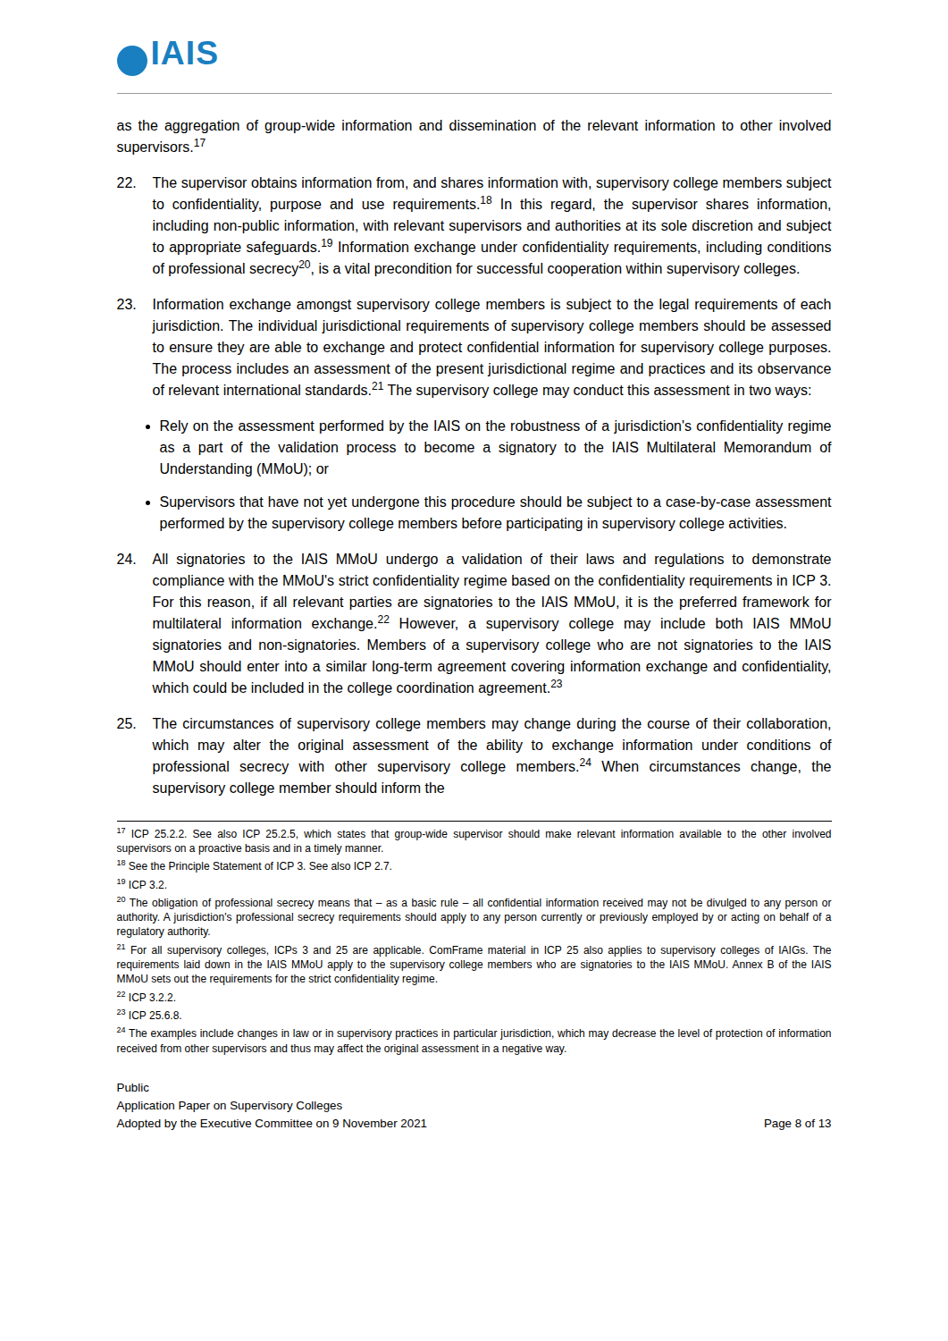IAIS
as the aggregation of group-wide information and dissemination of the relevant information to other involved supervisors.17
22.
The supervisor obtains information from, and shares information with, supervisory college members subject to confidentiality, purpose and use requirements.18 In this regard, the supervisor shares information, including non-public information, with relevant supervisors and authorities at its sole discretion and subject to appropriate safeguards.19 Information exchange under confidentiality requirements, including conditions of professional secrecy20, is a vital precondition for successful cooperation within supervisory colleges.
23.
Information exchange amongst supervisory college members is subject to the legal requirements of each jurisdiction. The individual jurisdictional requirements of supervisory college members should be assessed to ensure they are able to exchange and protect confidential information for supervisory college purposes. The process includes an assessment of the present jurisdictional regime and practices and its observance of relevant international standards.21 The supervisory college may conduct this assessment in two ways:
Rely on the assessment performed by the IAIS on the robustness of a jurisdiction's confidentiality regime as a part of the validation process to become a signatory to the IAIS Multilateral Memorandum of Understanding (MMoU); or
Supervisors that have not yet undergone this procedure should be subject to a case-by-case assessment performed by the supervisory college members before participating in supervisory college activities.
24.
All signatories to the IAIS MMoU undergo a validation of their laws and regulations to demonstrate compliance with the MMoU's strict confidentiality regime based on the confidentiality requirements in ICP 3. For this reason, if all relevant parties are signatories to the IAIS MMoU, it is the preferred framework for multilateral information exchange.22 However, a supervisory college may include both IAIS MMoU signatories and non-signatories. Members of a supervisory college who are not signatories to the IAIS MMoU should enter into a similar long-term agreement covering information exchange and confidentiality, which could be included in the college coordination agreement.23
25.
The circumstances of supervisory college members may change during the course of their collaboration, which may alter the original assessment of the ability to exchange information under conditions of professional secrecy with other supervisory college members.24 When circumstances change, the supervisory college member should inform the
17 ICP 25.2.2. See also ICP 25.2.5, which states that group-wide supervisor should make relevant information available to the other involved supervisors on a proactive basis and in a timely manner.
18 See the Principle Statement of ICP 3. See also ICP 2.7.
19 ICP 3.2.
20 The obligation of professional secrecy means that – as a basic rule – all confidential information received may not be divulged to any person or authority. A jurisdiction's professional secrecy requirements should apply to any person currently or previously employed by or acting on behalf of a regulatory authority.
21 For all supervisory colleges, ICPs 3 and 25 are applicable. ComFrame material in ICP 25 also applies to supervisory colleges of IAIGs. The requirements laid down in the IAIS MMoU apply to the supervisory college members who are signatories to the IAIS MMoU. Annex B of the IAIS MMoU sets out the requirements for the strict confidentiality regime.
22 ICP 3.2.2.
23 ICP 25.6.8.
24 The examples include changes in law or in supervisory practices in particular jurisdiction, which may decrease the level of protection of information received from other supervisors and thus may affect the original assessment in a negative way.
Public
Application Paper on Supervisory Colleges
Adopted by the Executive Committee on 9 November 2021 Page 8 of 13